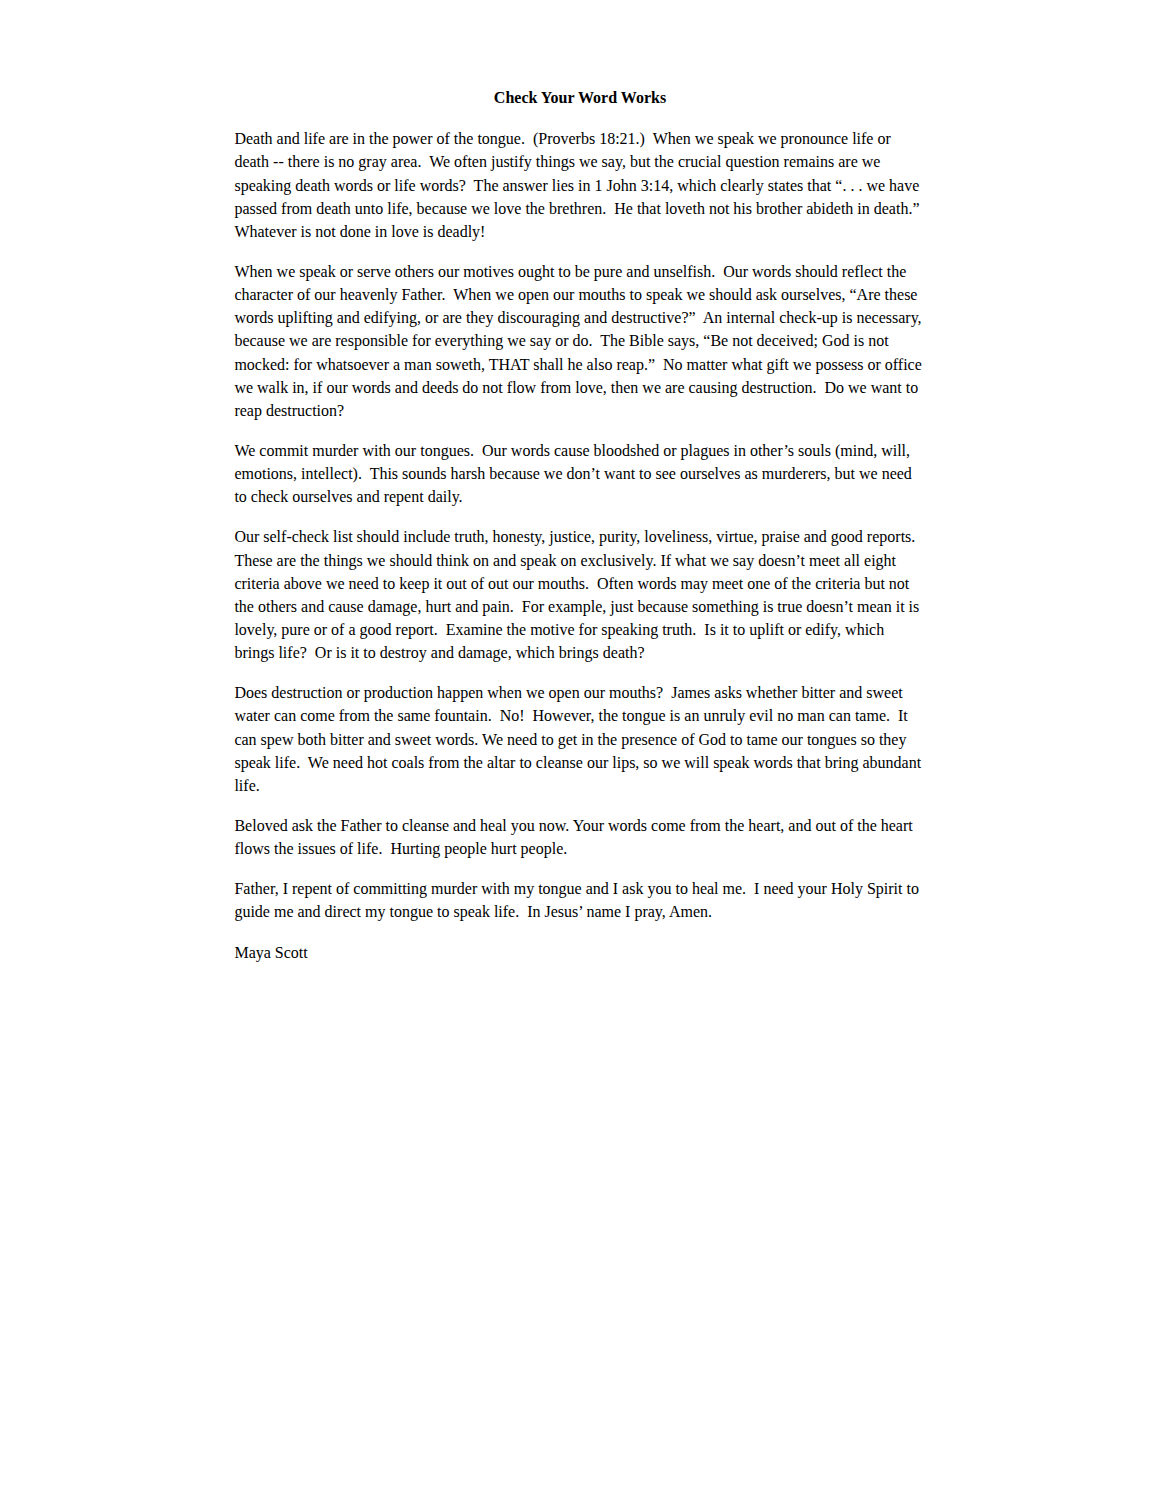Check Your Word Works
Death and life are in the power of the tongue. (Proverbs 18:21.) When we speak we pronounce life or death -- there is no gray area. We often justify things we say, but the crucial question remains are we speaking death words or life words? The answer lies in 1 John 3:14, which clearly states that “. . . we have passed from death unto life, because we love the brethren. He that loveth not his brother abideth in death.” Whatever is not done in love is deadly!
When we speak or serve others our motives ought to be pure and unselfish. Our words should reflect the character of our heavenly Father. When we open our mouths to speak we should ask ourselves, “Are these words uplifting and edifying, or are they discouraging and destructive?” An internal check-up is necessary, because we are responsible for everything we say or do. The Bible says, “Be not deceived; God is not mocked: for whatsoever a man soweth, THAT shall he also reap.” No matter what gift we possess or office we walk in, if our words and deeds do not flow from love, then we are causing destruction. Do we want to reap destruction?
We commit murder with our tongues. Our words cause bloodshed or plagues in other’s souls (mind, will, emotions, intellect). This sounds harsh because we don’t want to see ourselves as murderers, but we need to check ourselves and repent daily.
Our self-check list should include truth, honesty, justice, purity, loveliness, virtue, praise and good reports. These are the things we should think on and speak on exclusively. If what we say doesn’t meet all eight criteria above we need to keep it out of out our mouths. Often words may meet one of the criteria but not the others and cause damage, hurt and pain. For example, just because something is true doesn’t mean it is lovely, pure or of a good report. Examine the motive for speaking truth. Is it to uplift or edify, which brings life? Or is it to destroy and damage, which brings death?
Does destruction or production happen when we open our mouths? James asks whether bitter and sweet water can come from the same fountain. No! However, the tongue is an unruly evil no man can tame. It can spew both bitter and sweet words. We need to get in the presence of God to tame our tongues so they speak life. We need hot coals from the altar to cleanse our lips, so we will speak words that bring abundant life.
Beloved ask the Father to cleanse and heal you now. Your words come from the heart, and out of the heart flows the issues of life. Hurting people hurt people.
Father, I repent of committing murder with my tongue and I ask you to heal me. I need your Holy Spirit to guide me and direct my tongue to speak life. In Jesus’ name I pray, Amen.
Maya Scott